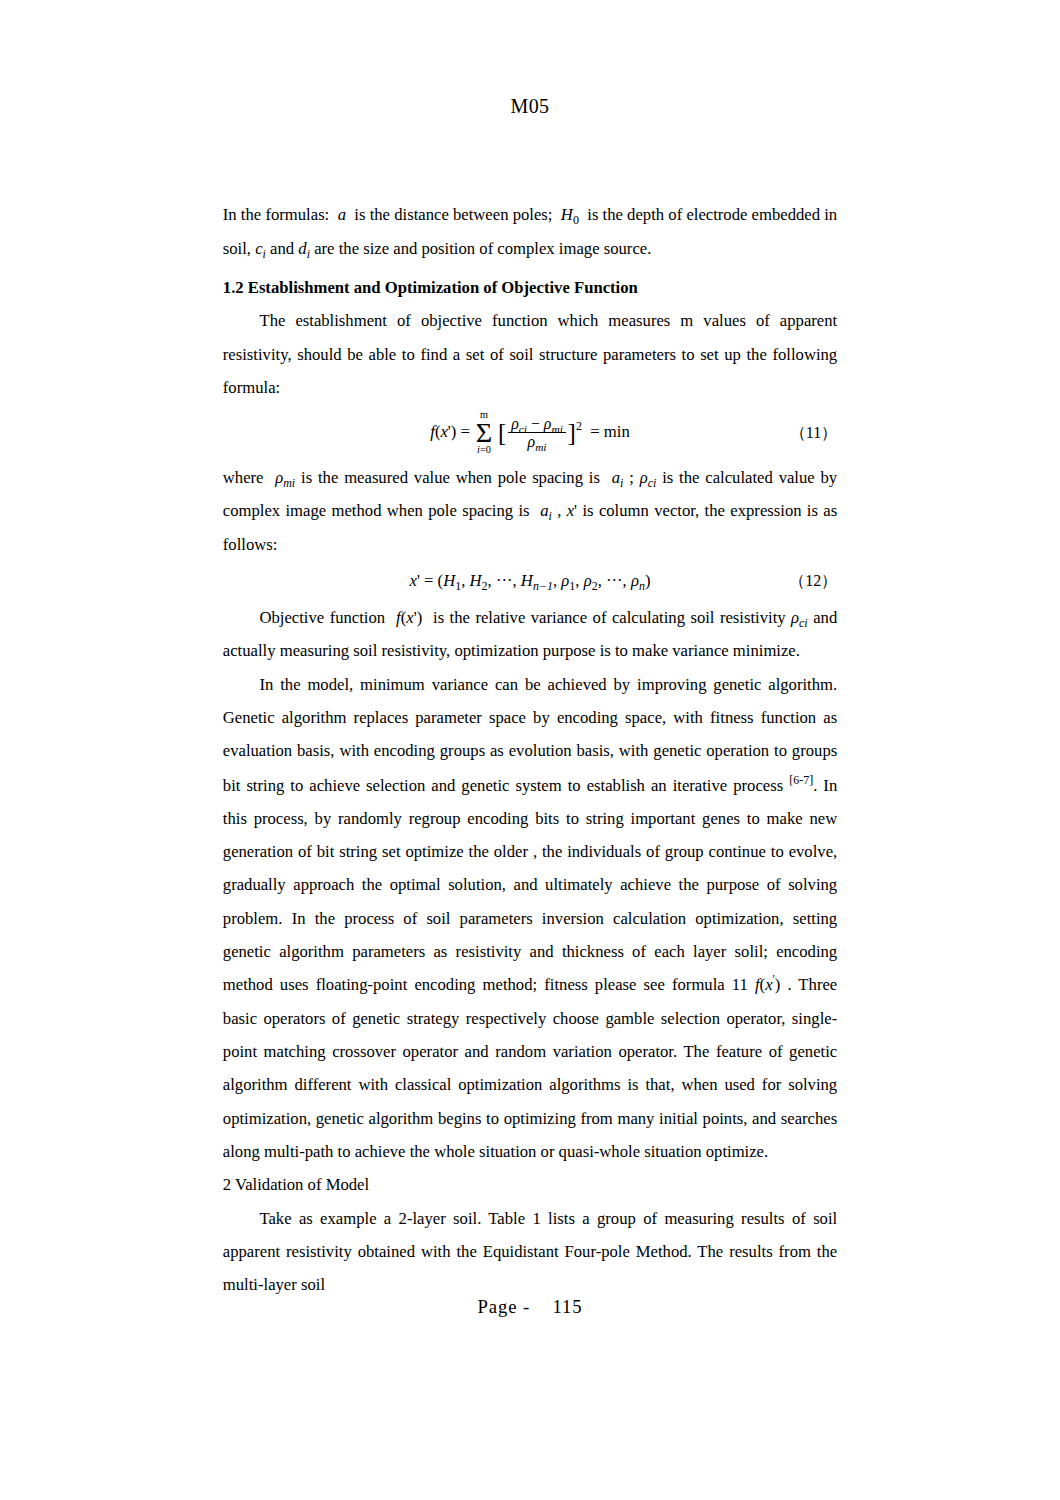M05
In the formulas: a is the distance between poles; H0 is the depth of electrode embedded in soil, ci and di are the size and position of complex image source.
1.2 Establishment and Optimization of Objective Function
The establishment of objective function which measures m values of apparent resistivity, should be able to find a set of soil structure parameters to set up the following formula:
f(x') = mΣi=0 [ρci − ρmi ρmi]2 = min （11）
where ρmi is the measured value when pole spacing is ai ; ρci is the calculated value by complex image method when pole spacing is ai , x' is column vector, the expression is as follows:
x' = (H1, H2, ···, Hn−1, ρ1, ρ2, ···, ρn) （12）
Objective function f(x') is the relative variance of calculating soil resistivity ρci and actually measuring soil resistivity, optimization purpose is to make variance minimize.
In the model, minimum variance can be achieved by improving genetic algorithm. Genetic algorithm replaces parameter space by encoding space, with fitness function as evaluation basis, with encoding groups as evolution basis, with genetic operation to groups bit string to achieve selection and genetic system to establish an iterative process [6-7]. In this process, by randomly regroup encoding bits to string important genes to make new generation of bit string set optimize the older , the individuals of group continue to evolve, gradually approach the optimal solution, and ultimately achieve the purpose of solving problem. In the process of soil parameters inversion calculation optimization, setting genetic algorithm parameters as resistivity and thickness of each layer solil; encoding method uses floating-point encoding method; fitness please see formula 11 f(x') . Three basic operators of genetic strategy respectively choose gamble selection operator, single-point matching crossover operator and random variation operator. The feature of genetic algorithm different with classical optimization algorithms is that, when used for solving optimization, genetic algorithm begins to optimizing from many initial points, and searches along multi-path to achieve the whole situation or quasi-whole situation optimize.
2 Validation of Model
Take as example a 2-layer soil. Table 1 lists a group of measuring results of soil apparent resistivity obtained with the Equidistant Four-pole Method. The results from the multi-layer soil
Page -115